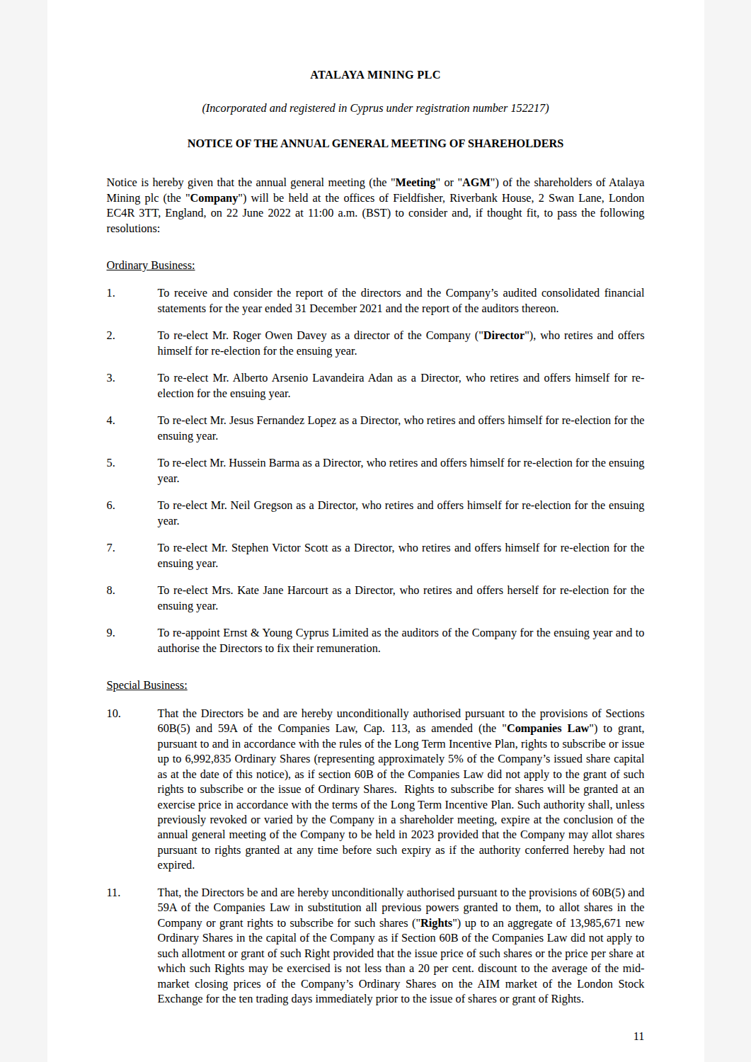ATALAYA MINING PLC
(Incorporated and registered in Cyprus under registration number 152217)
NOTICE OF THE ANNUAL GENERAL MEETING OF SHAREHOLDERS
Notice is hereby given that the annual general meeting (the "Meeting" or "AGM") of the shareholders of Atalaya Mining plc (the "Company") will be held at the offices of Fieldfisher, Riverbank House, 2 Swan Lane, London EC4R 3TT, England, on 22 June 2022 at 11:00 a.m. (BST) to consider and, if thought fit, to pass the following resolutions:
Ordinary Business:
1. To receive and consider the report of the directors and the Company’s audited consolidated financial statements for the year ended 31 December 2021 and the report of the auditors thereon.
2. To re-elect Mr. Roger Owen Davey as a director of the Company ("Director"), who retires and offers himself for re-election for the ensuing year.
3. To re-elect Mr. Alberto Arsenio Lavandeira Adan as a Director, who retires and offers himself for re-election for the ensuing year.
4. To re-elect Mr. Jesus Fernandez Lopez as a Director, who retires and offers himself for re-election for the ensuing year.
5. To re-elect Mr. Hussein Barma as a Director, who retires and offers himself for re-election for the ensuing year.
6. To re-elect Mr. Neil Gregson as a Director, who retires and offers himself for re-election for the ensuing year.
7. To re-elect Mr. Stephen Victor Scott as a Director, who retires and offers himself for re-election for the ensuing year.
8. To re-elect Mrs. Kate Jane Harcourt as a Director, who retires and offers herself for re-election for the ensuing year.
9. To re-appoint Ernst & Young Cyprus Limited as the auditors of the Company for the ensuing year and to authorise the Directors to fix their remuneration.
Special Business:
10. That the Directors be and are hereby unconditionally authorised pursuant to the provisions of Sections 60B(5) and 59A of the Companies Law, Cap. 113, as amended (the "Companies Law") to grant, pursuant to and in accordance with the rules of the Long Term Incentive Plan, rights to subscribe or issue up to 6,992,835 Ordinary Shares (representing approximately 5% of the Company’s issued share capital as at the date of this notice), as if section 60B of the Companies Law did not apply to the grant of such rights to subscribe or the issue of Ordinary Shares. Rights to subscribe for shares will be granted at an exercise price in accordance with the terms of the Long Term Incentive Plan. Such authority shall, unless previously revoked or varied by the Company in a shareholder meeting, expire at the conclusion of the annual general meeting of the Company to be held in 2023 provided that the Company may allot shares pursuant to rights granted at any time before such expiry as if the authority conferred hereby had not expired.
11. That, the Directors be and are hereby unconditionally authorised pursuant to the provisions of 60B(5) and 59A of the Companies Law in substitution all previous powers granted to them, to allot shares in the Company or grant rights to subscribe for such shares ("Rights") up to an aggregate of 13,985,671 new Ordinary Shares in the capital of the Company as if Section 60B of the Companies Law did not apply to such allotment or grant of such Right provided that the issue price of such shares or the price per share at which such Rights may be exercised is not less than a 20 per cent. discount to the average of the mid-market closing prices of the Company’s Ordinary Shares on the AIM market of the London Stock Exchange for the ten trading days immediately prior to the issue of shares or grant of Rights.
11